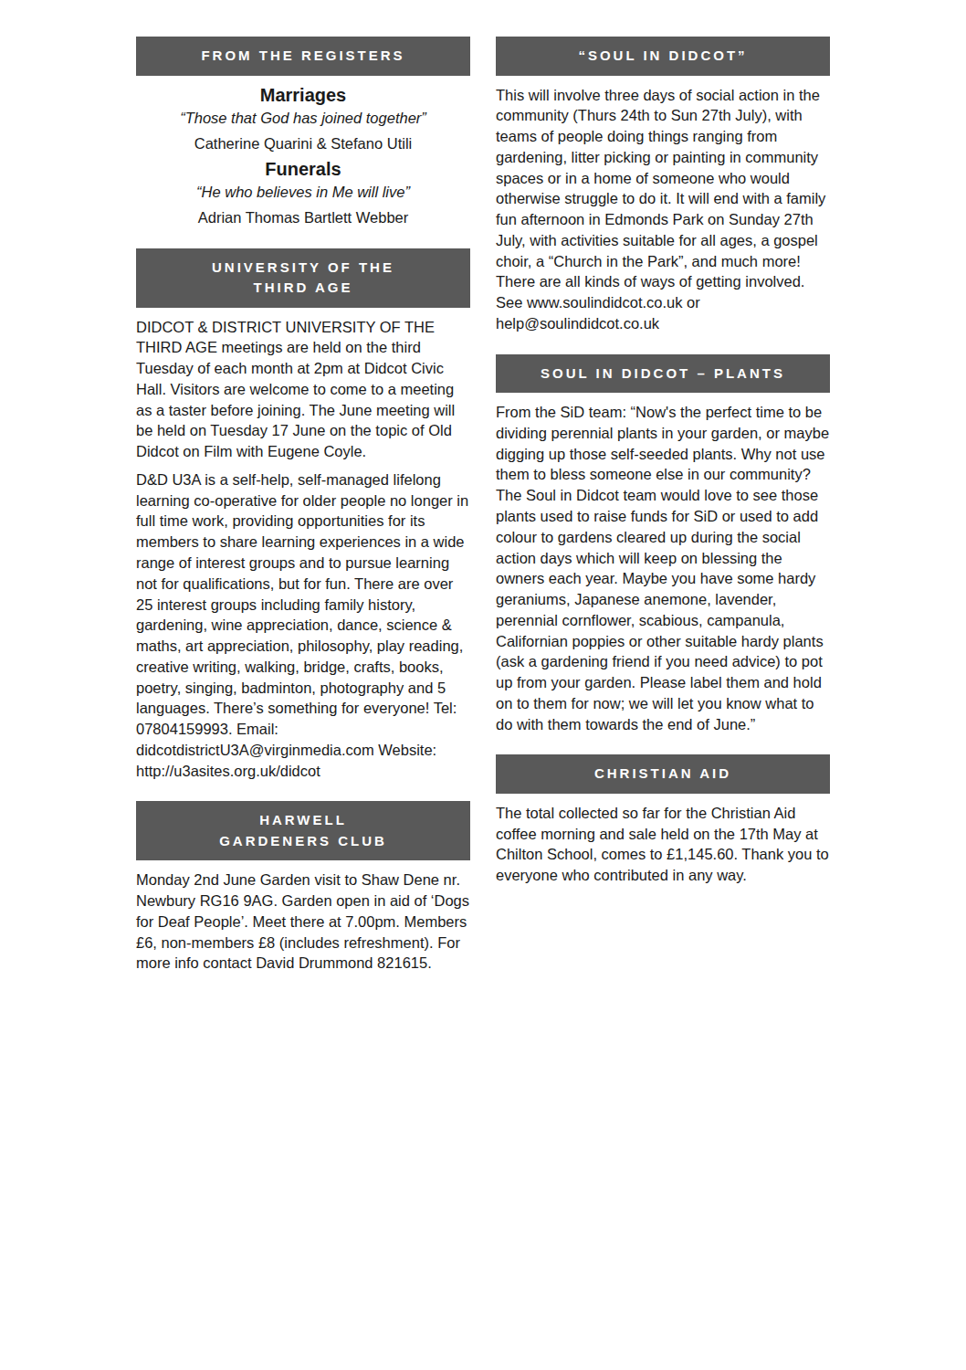From the Registers
Marriages
“Those that God has joined together”
Catherine Quarini & Stefano Utili
Funerals
“He who believes in Me will live”
Adrian Thomas Bartlett Webber
University of the
Third Age
DIDCOT & DISTRICT UNIVERSITY OF THE THIRD AGE meetings are held on the third Tuesday of each month at 2pm at Didcot Civic Hall. Visitors are welcome to come to a meeting as a taster before joining. The June meeting will be held on Tuesday 17 June on the topic of Old Didcot on Film with Eugene Coyle.
D&D U3A is a self-help, self-managed lifelong learning co-operative for older people no longer in full time work, providing opportunities for its members to share learning experiences in a wide range of interest groups and to pursue learning not for qualifications, but for fun. There are over 25 interest groups including family history, gardening, wine appreciation, dance, science & maths, art appreciation, philosophy, play reading, creative writing, walking, bridge, crafts, books, poetry, singing, badminton, photography and 5 languages. There’s something for everyone! Tel: 07804159993. Email: didcotdistrictU3A@virginmedia.com Website: http://u3asites.org.uk/didcot
Harwell
Gardeners Club
Monday 2nd June Garden visit to Shaw Dene nr. Newbury RG16 9AG. Garden open in aid of ‘Dogs for Deaf People’. Meet there at 7.00pm. Members £6, non-members £8 (includes refreshment). For more info contact David Drummond 821615.
“Soul in Didcot”
This will involve three days of social action in the community (Thurs 24th to Sun 27th July), with teams of people doing things ranging from gardening, litter picking or painting in community spaces or in a home of someone who would otherwise struggle to do it. It will end with a family fun afternoon in Edmonds Park on Sunday 27th July, with activities suitable for all ages, a gospel choir, a “Church in the Park”, and much more! There are all kinds of ways of getting involved. See www.soulindidcot.co.uk or help@soulindidcot.co.uk
Soul in Didcot – Plants
From the SiD team: “Now's the perfect time to be dividing perennial plants in your garden, or maybe digging up those self-seeded plants. Why not use them to bless someone else in our community? The Soul in Didcot team would love to see those plants used to raise funds for SiD or used to add colour to gardens cleared up during the social action days which will keep on blessing the owners each year. Maybe you have some hardy geraniums, Japanese anemone, lavender, perennial cornflower, scabious, campanula, Californian poppies or other suitable hardy plants (ask a gardening friend if you need advice) to pot up from your garden. Please label them and hold on to them for now; we will let you know what to do with them towards the end of June.”
Christian Aid
The total collected so far for the Christian Aid coffee morning and sale held on the 17th May at Chilton School, comes to £1,145.60. Thank you to everyone who contributed in any way.